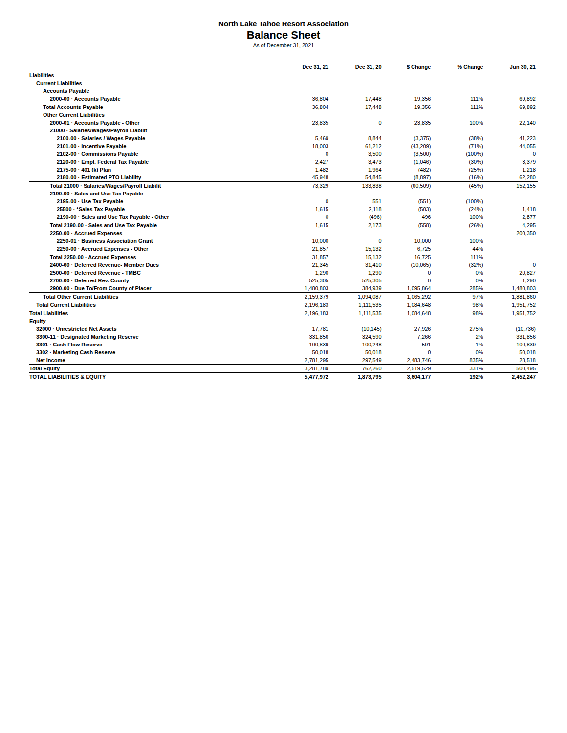North Lake Tahoe Resort Association
Balance Sheet
As of December 31, 2021
| | Dec 31, 21 | Dec 31, 20 | $ Change | % Change | Jun 30, 21 |
| --- | --- | --- | --- | --- | --- |
| Liabilities | | | | | |
| Current Liabilities | | | | | |
| Accounts Payable | | | | | |
| 2000-00 · Accounts Payable | 36,804 | 17,448 | 19,356 | 111% | 69,892 |
| Total Accounts Payable | 36,804 | 17,448 | 19,356 | 111% | 69,892 |
| Other Current Liabilities | | | | | |
| 2000-01 · Accounts Payable - Other | 23,835 | 0 | 23,835 | 100% | 22,140 |
| 21000 · Salaries/Wages/Payroll Liabilit | | | | | |
| 2100-00 · Salaries / Wages Payable | 5,469 | 8,844 | (3,375) | (38%) | 41,223 |
| 2101-00 · Incentive Payable | 18,003 | 61,212 | (43,209) | (71%) | 44,055 |
| 2102-00 · Commissions Payable | 0 | 3,500 | (3,500) | (100%) | 0 |
| 2120-00 · Empl. Federal Tax Payable | 2,427 | 3,473 | (1,046) | (30%) | 3,379 |
| 2175-00 · 401 (k) Plan | 1,482 | 1,964 | (482) | (25%) | 1,218 |
| 2180-00 · Estimated PTO Liability | 45,948 | 54,845 | (8,897) | (16%) | 62,280 |
| Total 21000 · Salaries/Wages/Payroll Liabilit | 73,329 | 133,838 | (60,509) | (45%) | 152,155 |
| 2190-00 · Sales and Use Tax Payable | | | | | |
| 2195-00 · Use Tax Payable | 0 | 551 | (551) | (100%) | |
| 25500 · *Sales Tax Payable | 1,615 | 2,118 | (503) | (24%) | 1,418 |
| 2190-00 · Sales and Use Tax Payable - Other | 0 | (496) | 496 | 100% | 2,877 |
| Total 2190-00 · Sales and Use Tax Payable | 1,615 | 2,173 | (558) | (26%) | 4,295 |
| 2250-00 · Accrued Expenses | | | | | 200,350 |
| 2250-01 · Business Association Grant | 10,000 | 0 | 10,000 | 100% | |
| 2250-00 · Accrued Expenses - Other | 21,857 | 15,132 | 6,725 | 44% | |
| Total 2250-00 · Accrued Expenses | 31,857 | 15,132 | 16,725 | 111% | |
| 2400-60 · Deferred Revenue- Member Dues | 21,345 | 31,410 | (10,065) | (32%) | 0 |
| 2500-00 · Deferred Revenue - TMBC | 1,290 | 1,290 | 0 | 0% | 20,827 |
| 2700-00 · Deferred Rev. County | 525,305 | 525,305 | 0 | 0% | 1,290 |
| 2900-00 · Due To/From County of Placer | 1,480,803 | 384,939 | 1,095,864 | 285% | 1,480,803 |
| Total Other Current Liabilities | 2,159,379 | 1,094,087 | 1,065,292 | 97% | 1,881,860 |
| Total Current Liabilities | 2,196,183 | 1,111,535 | 1,084,648 | 98% | 1,951,752 |
| Total Liabilities | 2,196,183 | 1,111,535 | 1,084,648 | 98% | 1,951,752 |
| Equity | | | | | |
| 32000 · Unrestricted Net Assets | 17,781 | (10,145) | 27,926 | 275% | (10,736) |
| 3300-11 · Designated Marketing Reserve | 331,856 | 324,590 | 7,266 | 2% | 331,856 |
| 3301 · Cash Flow Reserve | 100,839 | 100,248 | 591 | 1% | 100,839 |
| 3302 · Marketing Cash Reserve | 50,018 | 50,018 | 0 | 0% | 50,018 |
| Net Income | 2,781,295 | 297,549 | 2,483,746 | 835% | 28,518 |
| Total Equity | 3,281,789 | 762,260 | 2,519,529 | 331% | 500,495 |
| TOTAL LIABILITIES & EQUITY | 5,477,972 | 1,873,795 | 3,604,177 | 192% | 2,452,247 |